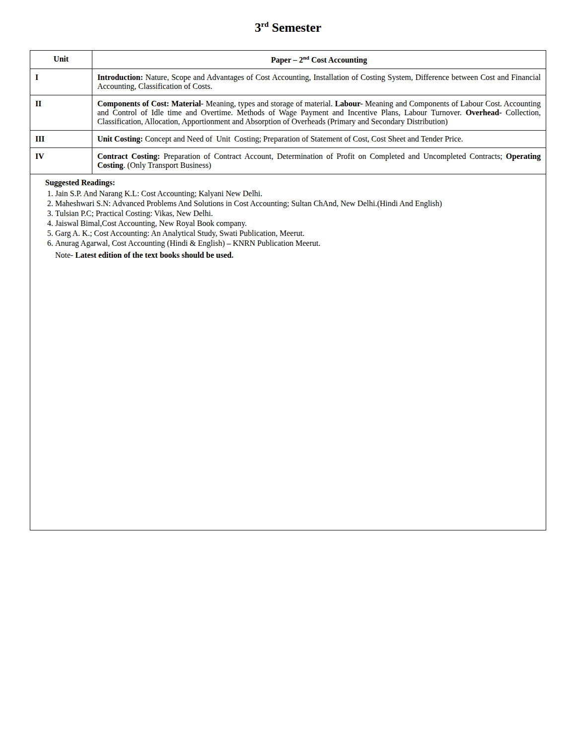3rd Semester
| Unit | Paper – 2 nd Cost Accounting |
| --- | --- |
| I | Introduction: Nature, Scope and Advantages of Cost Accounting, Installation of Costing System, Difference between Cost and Financial Accounting, Classification of Costs. |
| II | Components of Cost: Material- Meaning, types and storage of material. Labour- Meaning and Components of Labour Cost. Accounting and Control of Idle time and Overtime. Methods of Wage Payment and Incentive Plans, Labour Turnover. Overhead- Collection, Classification, Allocation, Apportionment and Absorption of Overheads (Primary and Secondary Distribution) |
| III | Unit Costing: Concept and Need of Unit Costing; Preparation of Statement of Cost, Cost Sheet and Tender Price. |
| IV | Contract Costing: Preparation of Contract Account, Determination of Profit on Completed and Uncompleted Contracts; Operating Costing . (Only Transport Business) |
| Suggested Readings: Jain S.P. And Narang K.L: Cost Accounting; Kalyani New Delhi. Maheshwari S.N: Advanced Problems And Solutions in Cost Accounting; Sultan ChAnd, New Delhi.(Hindi And English) Tulsian P.C; Practical Costing: Vikas, New Delhi. Jaiswal Bimal,Cost Accounting, New Royal Book company. Garg A. K.; Cost Accounting: An Analytical Study, Swati Publication, Meerut. Anurag Agarwal, Cost Accounting (Hindi & English) – KNRN Publication Meerut. Note- Latest edition of the text books should be used. |